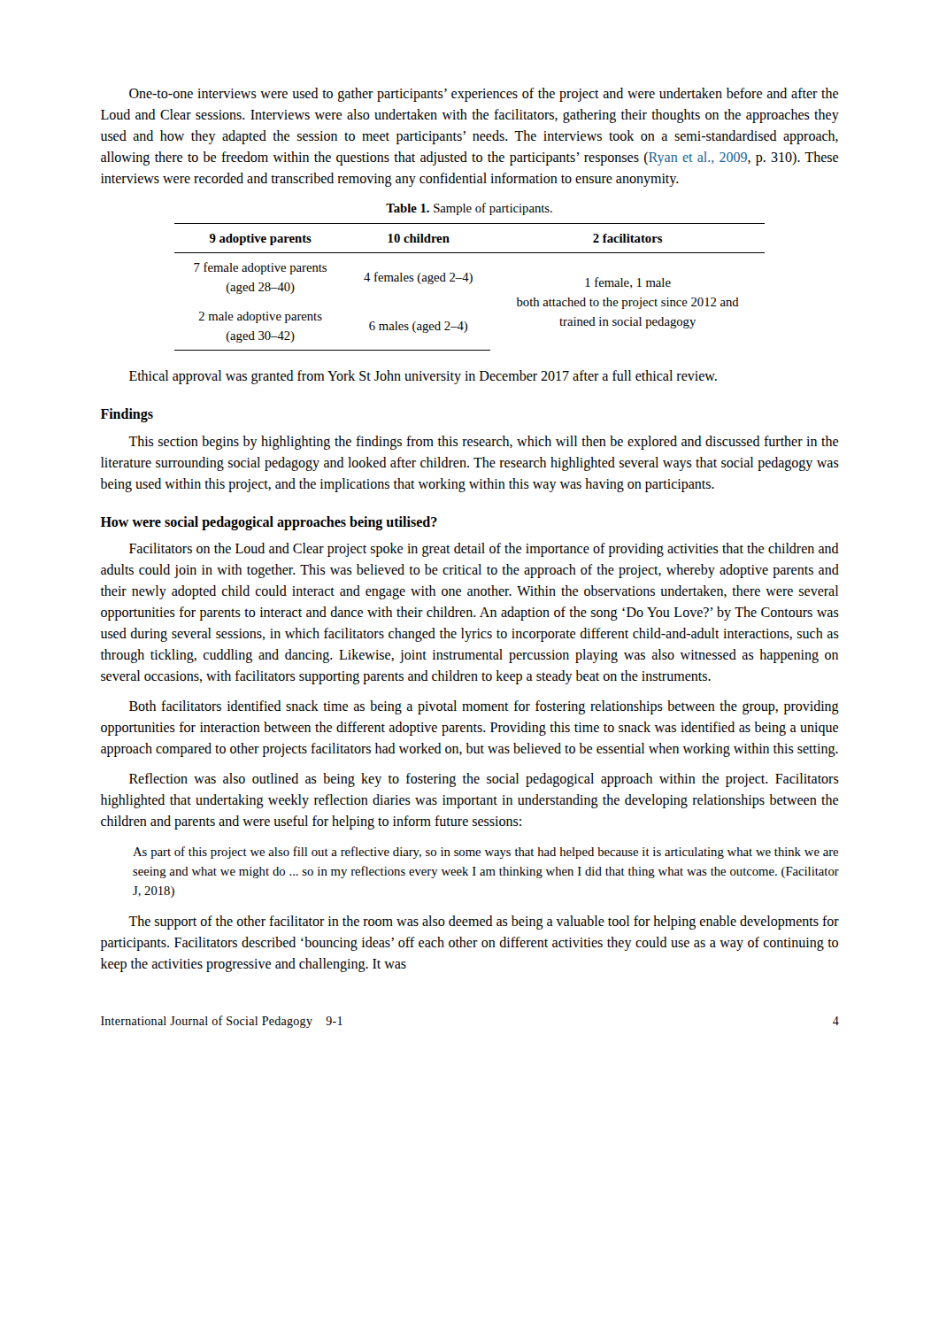One-to-one interviews were used to gather participants’ experiences of the project and were undertaken before and after the Loud and Clear sessions. Interviews were also undertaken with the facilitators, gathering their thoughts on the approaches they used and how they adapted the session to meet participants’ needs. The interviews took on a semi-standardised approach, allowing there to be freedom within the questions that adjusted to the participants’ responses (Ryan et al., 2009, p. 310). These interviews were recorded and transcribed removing any confidential information to ensure anonymity.
Table 1. Sample of participants.
| 9 adoptive parents | 10 children | 2 facilitators |
| --- | --- | --- |
| 7 female adoptive parents (aged 28–40) | 4 females (aged 2–4) | 1 female, 1 male both attached to the project since 2012 and trained in social pedagogy |
| 2 male adoptive parents (aged 30–42) | 6 males (aged 2–4) |
Ethical approval was granted from York St John university in December 2017 after a full ethical review.
Findings
This section begins by highlighting the findings from this research, which will then be explored and discussed further in the literature surrounding social pedagogy and looked after children. The research highlighted several ways that social pedagogy was being used within this project, and the implications that working within this way was having on participants.
How were social pedagogical approaches being utilised?
Facilitators on the Loud and Clear project spoke in great detail of the importance of providing activities that the children and adults could join in with together. This was believed to be critical to the approach of the project, whereby adoptive parents and their newly adopted child could interact and engage with one another. Within the observations undertaken, there were several opportunities for parents to interact and dance with their children. An adaption of the song ‘Do You Love?’ by The Contours was used during several sessions, in which facilitators changed the lyrics to incorporate different child-and-adult interactions, such as through tickling, cuddling and dancing. Likewise, joint instrumental percussion playing was also witnessed as happening on several occasions, with facilitators supporting parents and children to keep a steady beat on the instruments.
Both facilitators identified snack time as being a pivotal moment for fostering relationships between the group, providing opportunities for interaction between the different adoptive parents. Providing this time to snack was identified as being a unique approach compared to other projects facilitators had worked on, but was believed to be essential when working within this setting.
Reflection was also outlined as being key to fostering the social pedagogical approach within the project. Facilitators highlighted that undertaking weekly reflection diaries was important in understanding the developing relationships between the children and parents and were useful for helping to inform future sessions:
As part of this project we also fill out a reflective diary, so in some ways that had helped because it is articulating what we think we are seeing and what we might do ... so in my reflections every week I am thinking when I did that thing what was the outcome. (Facilitator J, 2018)
The support of the other facilitator in the room was also deemed as being a valuable tool for helping enable developments for participants. Facilitators described ‘bouncing ideas’ off each other on different activities they could use as a way of continuing to keep the activities progressive and challenging. It was
International Journal of Social Pedagogy 9-1 4